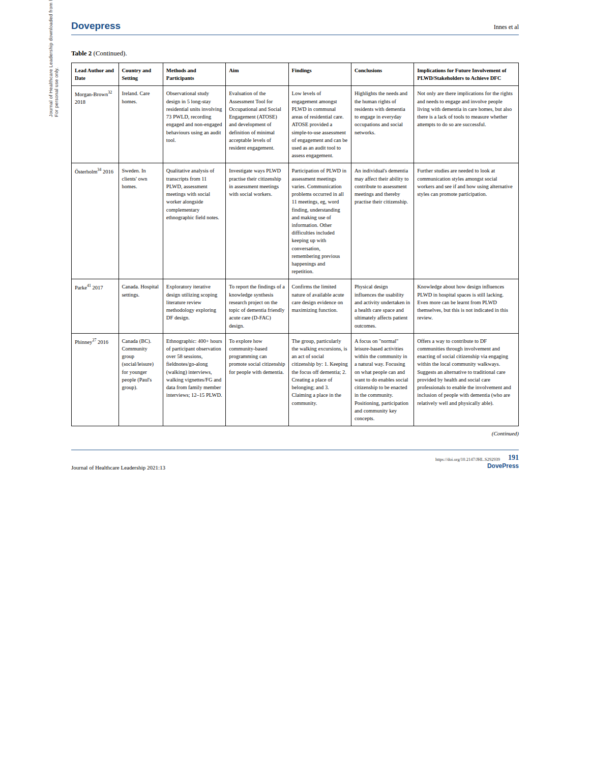Journal of Healthcare Leadership downloaded from https://www.dovepress.com/ by 146.87.136.100 on 23-Aug-2021
For personal use only.
Dovepress
Innes et al
Table 2 (Continued).
| Lead Author and Date | Country and Setting | Methods and Participants | Aim | Findings | Conclusions | Implications for Future Involvement of PLWD/Stakeholders to Achieve DFC |
| --- | --- | --- | --- | --- | --- | --- |
| Morgan-Brown 32 2018 | Ireland. Care homes. | Observational study design in 5 long-stay residential units involving 73 PWLD, recording engaged and non-engaged behaviours using an audit tool. | Evaluation of the Assessment Tool for Occupational and Social Engagement (ATOSE) and development of definition of minimal acceptable levels of resident engagement. | Low levels of engagement amongst PLWD in communal areas of residential care. ATOSE provided a simple-to-use assessment of engagement and can be used as an audit tool to assess engagement. | Highlights the needs and the human rights of residents with dementia to engage in everyday occupations and social networks. | Not only are there implications for the rights and needs to engage and involve people living with dementia in care homes, but also there is a lack of tools to measure whether attempts to do so are successful. |
| Österholm 34 2016 | Sweden. In clients' own homes. | Qualitative analysis of transcripts from 11 PLWD, assessment meetings with social worker alongside complementary ethnographic field notes. | Investigate ways PLWD practise their citizenship in assessment meetings with social workers. | Participation of PLWD in assessment meetings varies. Communication problems occurred in all 11 meetings, eg, word finding, understanding and making use of information. Other difficulties included keeping up with conversation, remembering previous happenings and repetition. | An individual's dementia may affect their ability to contribute to assessment meetings and thereby practise their citizenship. | Further studies are needed to look at communication styles amongst social workers and see if and how using alternative styles can promote participation. |
| Parke 41 2017 | Canada. Hospital settings. | Exploratory iterative design utilizing scoping literature review methodology exploring DF design. | To report the findings of a knowledge synthesis research project on the topic of dementia friendly acute care (D-FAC) design. | Confirms the limited nature of available acute care design evidence on maximizing function. | Physical design influences the usability and activity undertaken in a health care space and ultimately affects patient outcomes. | Knowledge about how design influences PLWD in hospital spaces is still lacking. Even more can be learnt from PLWD themselves, but this is not indicated in this review. |
| Phinney 27 2016 | Canada (BC). Community group (social/leisure) for younger people (Paul's group). | Ethnographic: 400+ hours of participant observation over 58 sessions, fieldnotes/go-along (walking) interviews, walking vignettes/FG and data from family member interviews; 12–15 PLWD. | To explore how community-based programming can promote social citizenship for people with dementia. | The group, particularly the walking excursions, is an act of social citizenship by: 1. Keeping the focus off dementia; 2. Creating a place of belonging; and 3. Claiming a place in the community. | A focus on "normal" leisure-based activities within the community in a natural way. Focusing on what people can and want to do enables social citizenship to be enacted in the community. Positioning, participation and community key concepts. | Offers a way to contribute to DF communities through involvement and enacting of social citizenship via engaging within the local community walkways. Suggests an alternative to traditional care provided by health and social care professionals to enable the involvement and inclusion of people with dementia (who are relatively well and physically able). |
(Continued)
Journal of Healthcare Leadership 2021:13
https://doi.org/10.2147/JHL.S292939
191
DovePress